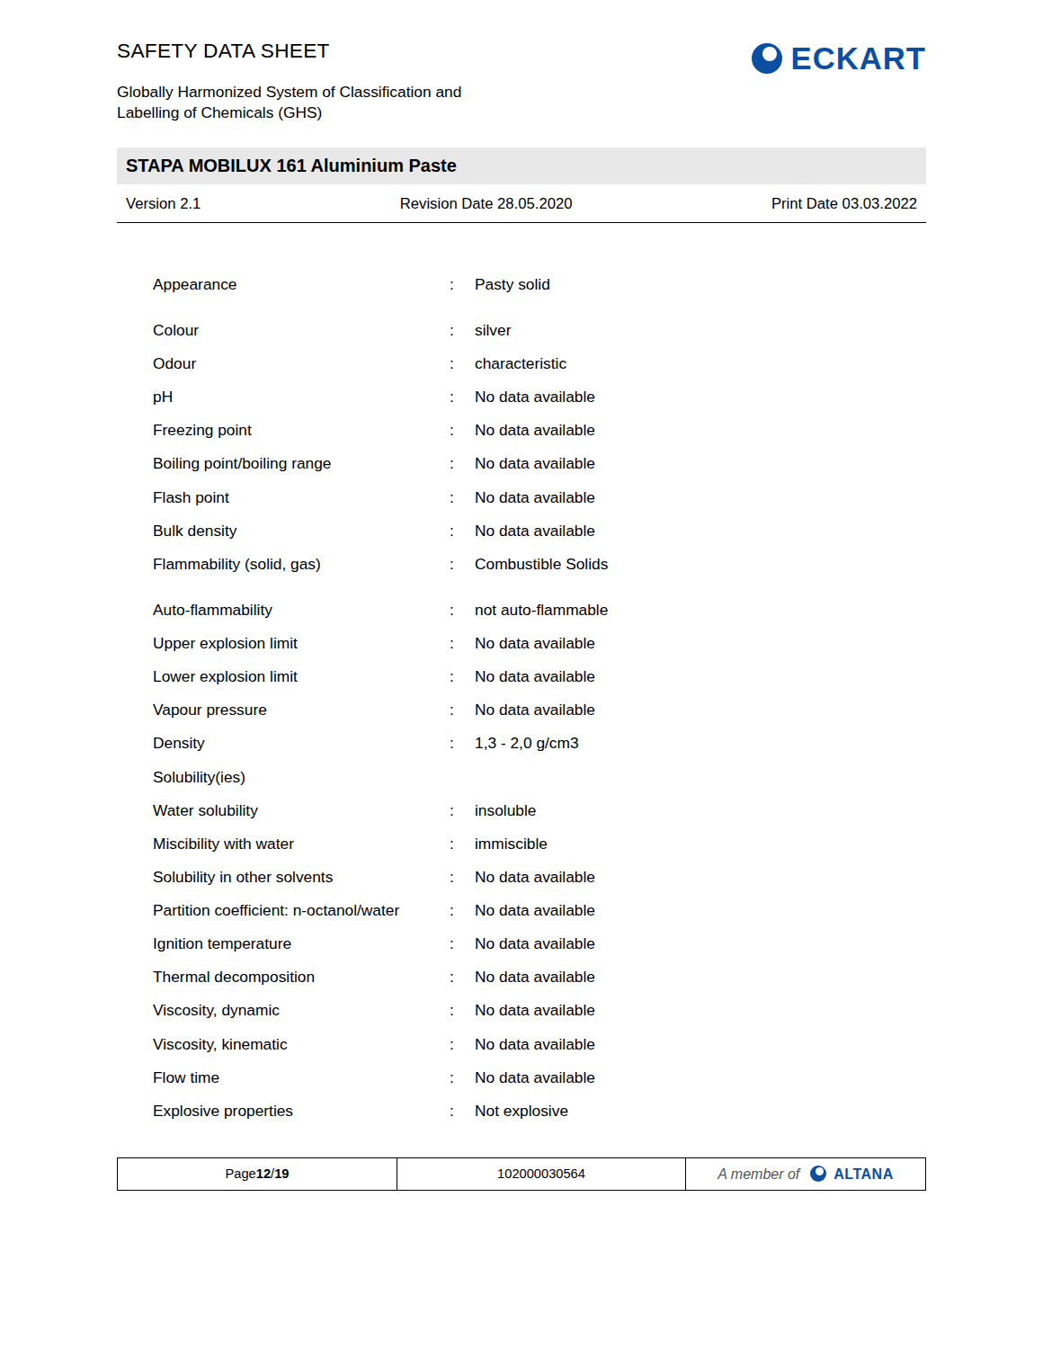SAFETY DATA SHEET
Globally Harmonized System of Classification and Labelling of Chemicals (GHS)
ECKART
STAPA MOBILUX 161 Aluminium Paste
Version 2.1 Revision Date 28.05.2020 Print Date 03.03.2022
| Appearance | : | Pasty solid |
| Colour | : | silver |
| Odour | : | characteristic |
| pH | : | No data available |
| Freezing point | : | No data available |
| Boiling point/boiling range | : | No data available |
| Flash point | : | No data available |
| Bulk density | : | No data available |
| Flammability (solid, gas) | : | Combustible Solids |
| Auto-flammability | : | not auto-flammable |
| Upper explosion limit | : | No data available |
| Lower explosion limit | : | No data available |
| Vapour pressure | : | No data available |
| Density | : | 1,3 - 2,0 g/cm3 |
| Solubility(ies) | | |
| Water solubility | : | insoluble |
| Miscibility with water | : | immiscible |
| Solubility in other solvents | : | No data available |
| Partition coefficient: n-octanol/water | : | No data available |
| Ignition temperature | : | No data available |
| Thermal decomposition | : | No data available |
| Viscosity, dynamic | : | No data available |
| Viscosity, kinematic | : | No data available |
| Flow time | : | No data available |
| Explosive properties | : | Not explosive |
Page 12 / 19
102000030564
A member of ALTANA